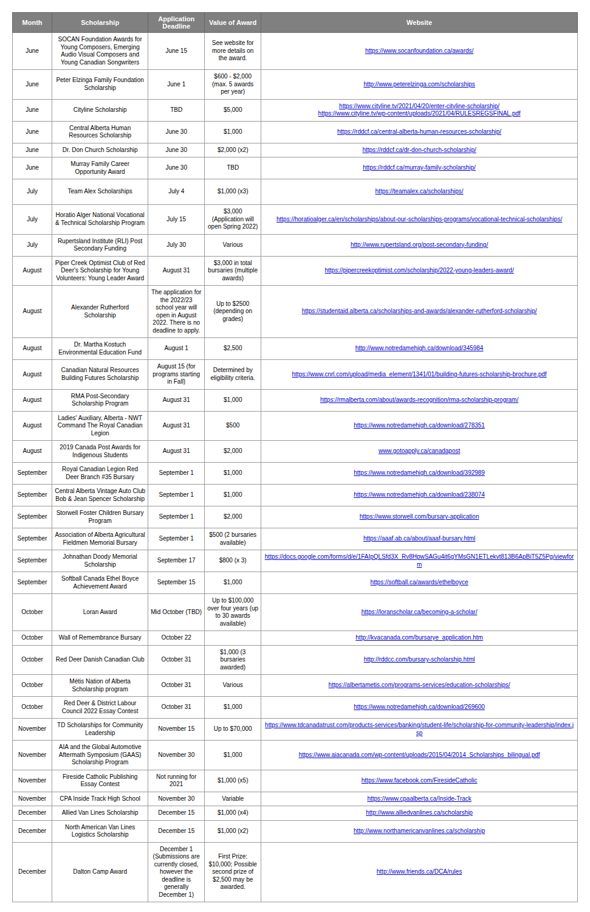| Month | Scholarship | Application Deadline | Value of Award | Website |
| --- | --- | --- | --- | --- |
| June | SOCAN Foundation Awards for Young Composers, Emerging Audio Visual Composers and Young Canadian Songwriters | June 15 | See website for more details on the award. | https://www.socanfoundation.ca/awards/ |
| June | Peter Elzinga Family Foundation Scholarship | June 1 | $600 - $2,000 (max. 5 awards per year) | http://www.peterelzinga.com/scholarships |
| June | Cityline Scholarship | TBD | $5,000 | https://www.cityline.tv/2021/04/20/enter-cityline-scholarship/ https://www.cityline.tv/wp-content/uploads/2021/04/RULESREGSFINAL.pdf |
| June | Central Alberta Human Resources Scholarship | June 30 | $1,000 | https://rddcf.ca/central-alberta-human-resources-scholarship/ |
| June | Dr. Don Church Scholarship | June 30 | $2,000 (x2) | https://rddcf.ca/dr-don-church-scholarship/ |
| June | Murray Family Career Opportunity Award | June 30 | TBD | https://rddcf.ca/murray-family-scholarship/ |
| July | Team Alex Scholarships | July 4 | $1,000 (x3) | https://teamalex.ca/scholarships/ |
| July | Horatio Alger National Vocational & Technical Scholarship Program | July 15 | $3,000 (Application will open Spring 2022) | https://horatioalger.ca/en/scholarships/about-our-scholarships-programs/vocational-technical-scholarships/ |
| July | Rupertsland Institute (RLI) Post Secondary Funding | July 30 | Various | http://www.rupertsland.org/post-secondary-funding/ |
| August | Piper Creek Optimist Club of Red Deer's Scholarship for Young Volunteers: Young Leader Award | August 31 | $3,000 in total bursaries (multiple awards) | https://pipercreekoptimist.com/scholarship/2022-young-leaders-award/ |
| August | Alexander Rutherford Scholarship | The application for the 2022/23 school year will open in August 2022. There is no deadline to apply. | Up to $2500 (depending on grades) | https://studentaid.alberta.ca/scholarships-and-awards/alexander-rutherford-scholarship/ |
| August | Dr. Martha Kostuch Environmental Education Fund | August 1 | $2,500 | http://www.notredamehigh.ca/download/345984 |
| August | Canadian Natural Resources Building Futures Scholarship | August 15 (for programs starting in Fall) | Determined by eligibility criteria. | https://www.cnrl.com/upload/media_element/1341/01/building-futures-scholarship-brochure.pdf |
| August | RMA Post-Secondary Scholarship Program | August 31 | $1,000 | https://rmalberta.com/about/awards-recognition/rma-scholarship-program/ |
| August | Ladies' Auxiliary, Alberta - NWT Command The Royal Canadian Legion | August 31 | $500 | https://www.notredamehigh.ca/download/278351 |
| August | 2019 Canada Post Awards for Indigenous Students | August 31 | $2,000 | www.gotoapply.ca/canadapost |
| September | Royal Canadian Legion Red Deer Branch #35 Bursary | September 1 | $1,000 | https://www.notredamehigh.ca/download/392989 |
| September | Central Alberta Vintage Auto Club Bob & Jean Spencer Scholarship | September 1 | $1,000 | https://www.notredamehigh.ca/download/238074 |
| September | Storwell Foster Children Bursary Program | September 1 | $2,000 | https://www.storwell.com/bursary-application |
| September | Association of Alberta Agricultural Fieldmen Memorial Bursary | September 1 | $500 (2 bursaries available) | https://aaaf.ab.ca/about/aaaf-bursary.html |
| September | Johnathan Doody Memorial Scholarship | September 17 | $800 (x 3) | https://docs.google.com/forms/d/e/1FAIpQLSfd3X_Rv8HpwSAGu4it6gYMsGN1ETLekvt813B6ApBiT5Z5Pg/viewform |
| September | Softball Canada Ethel Boyce Achievement Award | September 15 | $1,000 | https://softball.ca/awards/ethelboyce |
| October | Loran Award | Mid October (TBD) | Up to $100,000 over four years (up to 30 awards available) | https://loranscholar.ca/becoming-a-scholar/ |
| October | Wall of Remembrance Bursary | October 22 | | http://kvacanada.com/bursarye_application.htm |
| October | Red Deer Danish Canadian Club | October 31 | $1,000 (3 bursaries awarded) | http://rddcc.com/bursary-scholarship.html |
| October | Métis Nation of Alberta Scholarship program | October 31 | Various | https://albertametis.com/programs-services/education-scholarships/ |
| October | Red Deer & District Labour Council 2022 Essay Contest | October 31 | $1,000 | https://www.notredamehigh.ca/download/269600 |
| November | TD Scholarships for Community Leadership | November 15 | Up to $70,000 | https://www.tdcanadatrust.com/products-services/banking/student-life/scholarship-for-community-leadership/index.jsp |
| November | AIA and the Global Automotive Aftermath Symposium (GAAS) Scholarship Program | November 30 | $1,000 | https://www.aiacanada.com/wp-content/uploads/2015/04/2014_Scholarships_bilingual.pdf |
| November | Fireside Catholic Publishing Essay Contest | Not running for 2021 | $1,000 (x5) | https://www.facebook.com/FiresideCatholic |
| November | CPA Inside Track High School | November 30 | Variable | https://www.cpaalberta.ca/Inside-Track |
| December | Allied Van Lines Scholarship | December 15 | $1,000 (x4) | http://www.alliedvanlines.ca/scholarship |
| December | North American Van Lines Logistics Scholarship | December 15 | $1,000 (x2) | http://www.northamericanvanlines.ca/scholarship |
| December | Dalton Camp Award | December 1 (Submissions are currently closed, however the deadline is generally December 1) | First Prize: $10,000; Possible second prize of $2,500 may be awarded. | http://www.friends.ca/DCA/rules |